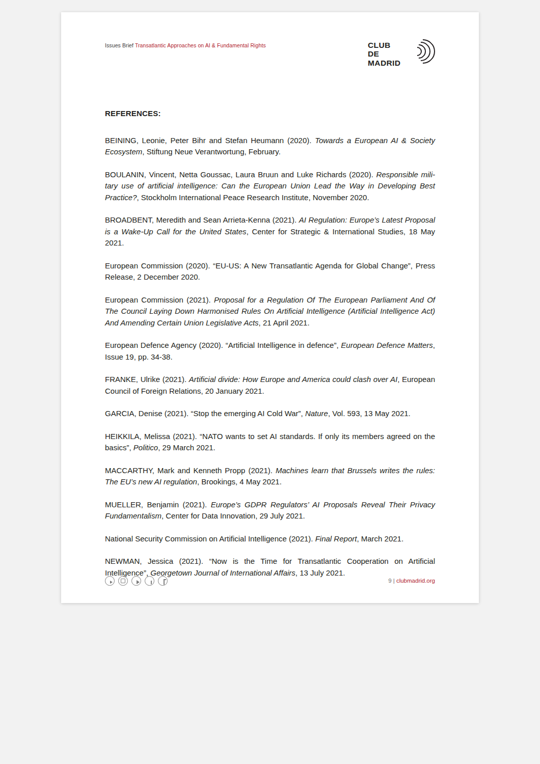Issues Brief Transatlantic Approaches on AI & Fundamental Rights
Club
de
Madrid
REFERENCES:
BEINING, Leonie, Peter Bihr and Stefan Heumann (2020). Towards a European AI & Society Ecosystem, Stiftung Neue Verantwortung, February.
BOULANIN, Vincent, Netta Goussac, Laura Bruun and Luke Richards (2020). Responsible military use of artificial intelligence: Can the European Union Lead the Way in Developing Best Practice?, Stockholm International Peace Research Institute, November 2020.
BROADBENT, Meredith and Sean Arrieta-Kenna (2021). AI Regulation: Europe’s Latest Proposal is a Wake-Up Call for the United States, Center for Strategic & International Studies, 18 May 2021.
European Commission (2020). “EU-US: A New Transatlantic Agenda for Global Change”, Press Release, 2 December 2020.
European Commission (2021). Proposal for a Regulation Of The European Parliament And Of The Council Laying Down Harmonised Rules On Artificial Intelligence (Artificial Intelligence Act) And Amending Certain Union Legislative Acts, 21 April 2021.
European Defence Agency (2020). “Artificial Intelligence in defence”, European Defence Matters, Issue 19, pp. 34-38.
FRANKE, Ulrike (2021). Artificial divide: How Europe and America could clash over AI, European Council of Foreign Relations, 20 January 2021.
GARCIA, Denise (2021). “Stop the emerging AI Cold War”, Nature, Vol. 593, 13 May 2021.
HEIKKILA, Melissa (2021). “NATO wants to set AI standards. If only its members agreed on the basics”, Politico, 29 March 2021.
MACCARTHY, Mark and Kenneth Propp (2021). Machines learn that Brussels writes the rules: The EU’s new AI regulation, Brookings, 4 May 2021.
MUELLER, Benjamin (2021). Europe’s GDPR Regulators’ AI Proposals Reveal Their Privacy Fundamentalism, Center for Data Innovation, 29 July 2021.
National Security Commission on Artificial Intelligence (2021). Final Report, March 2021.
NEWMAN, Jessica (2021). “Now is the Time for Transatlantic Cooperation on Artificial Intelligence”, Georgetown Journal of International Affairs, 13 July 2021.
9 | clubmadrid.org